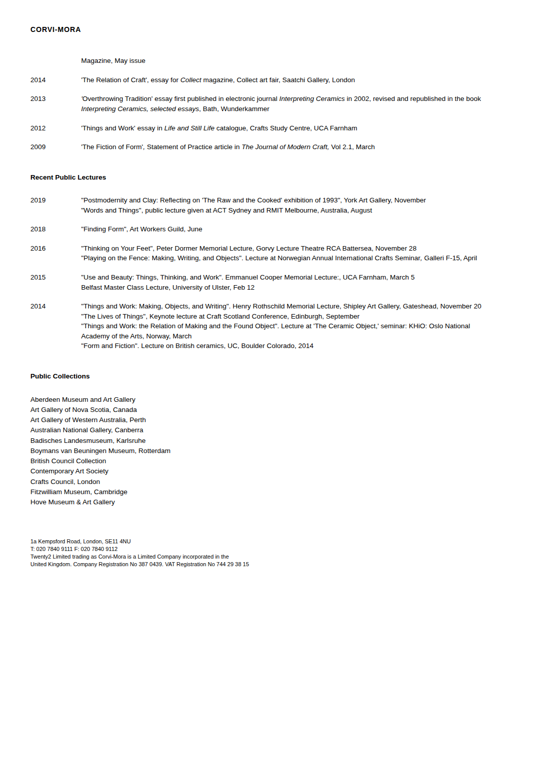CORVI-MORA
Magazine, May issue
2014
'The Relation of Craft', essay for Collect magazine, Collect art fair, Saatchi Gallery, London
2013
'Overthrowing Tradition' essay first published in electronic journal Interpreting Ceramics in 2002, revised and republished in the book Interpreting Ceramics, selected essays, Bath, Wunderkammer
2012
'Things and Work' essay in Life and Still Life catalogue, Crafts Study Centre, UCA Farnham
2009
'The Fiction of Form', Statement of Practice article in The Journal of Modern Craft, Vol 2.1, March
Recent Public Lectures
2019
"Postmodernity and Clay: Reflecting on 'The Raw and the Cooked' exhibition of 1993", York Art Gallery, November
"Words and Things", public lecture given at ACT Sydney and RMIT Melbourne, Australia, August
2018
"Finding Form", Art Workers Guild, June
2016
"Thinking on Your Feet", Peter Dormer Memorial Lecture, Gorvy Lecture Theatre RCA Battersea, November 28
"Playing on the Fence: Making, Writing, and Objects". Lecture at Norwegian Annual International Crafts Seminar, Galleri F-15, April
2015
"Use and Beauty: Things, Thinking, and Work". Emmanuel Cooper Memorial Lecture:, UCA Farnham, March 5
Belfast Master Class Lecture, University of Ulster, Feb 12
2014
"Things and Work: Making, Objects, and Writing". Henry Rothschild Memorial Lecture, Shipley Art Gallery, Gateshead, November 20
"The Lives of Things", Keynote lecture at Craft Scotland Conference, Edinburgh, September
"Things and Work: the Relation of Making and the Found Object". Lecture at 'The Ceramic Object,' seminar: KHiO: Oslo National Academy of the Arts, Norway, March
"Form and Fiction". Lecture on British ceramics, UC, Boulder Colorado, 2014
Public Collections
Aberdeen Museum and Art Gallery
Art Gallery of Nova Scotia, Canada
Art Gallery of Western Australia, Perth
Australian National Gallery, Canberra
Badisches Landesmuseum, Karlsruhe
Boymans van Beuningen Museum, Rotterdam
British Council Collection
Contemporary Art Society
Crafts Council, London
Fitzwilliam Museum, Cambridge
Hove Museum & Art Gallery
1a Kempsford Road, London, SE11 4NU
T: 020 7840 9111 F: 020 7840 9112
Twenty2 Limited trading as Corvi-Mora is a Limited Company incorporated in the
United Kingdom. Company Registration No 387 0439. VAT Registration No 744 29 38 15